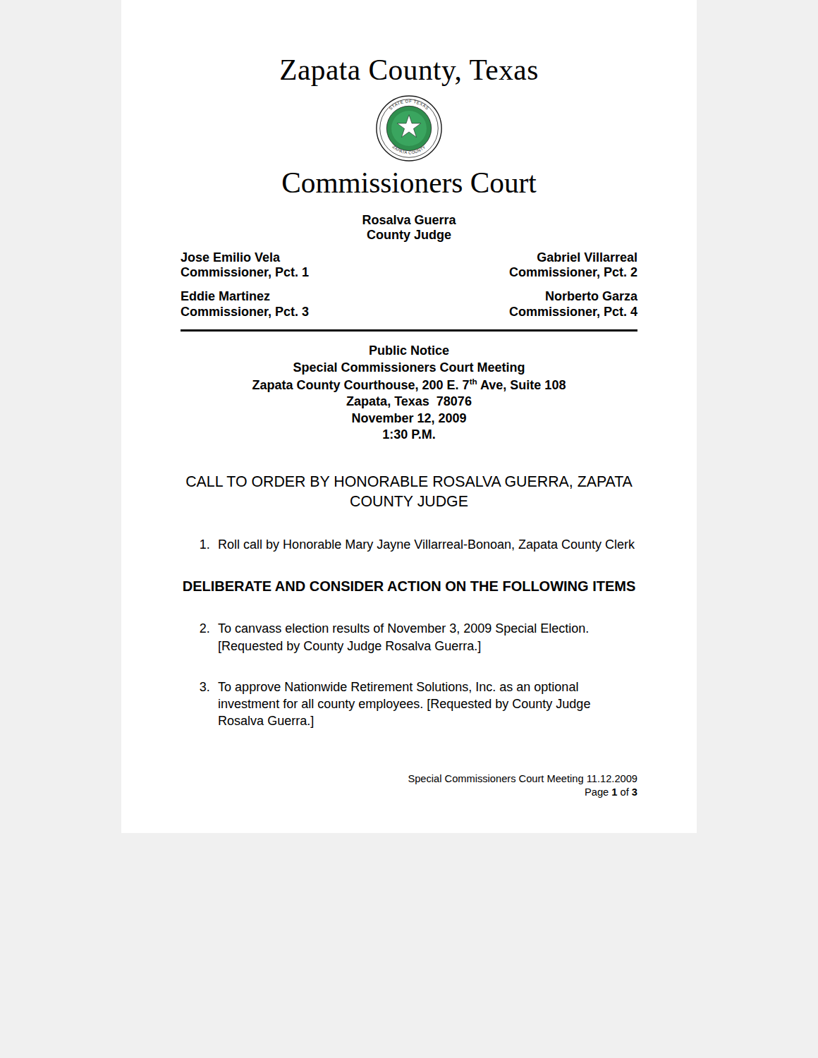Zapata County, Texas
STATE OF TEXAS ZAPATA COUNTY
Commissioners Court
Rosalva Guerra
County Judge
| Jose Emilio Vela Commissioner, Pct. 1 | Gabriel Villarreal Commissioner, Pct. 2 |
| Eddie Martinez Commissioner, Pct. 3 | Norberto Garza Commissioner, Pct. 4 |
Public Notice Special Commissioners Court Meeting Zapata County Courthouse, 200 E. 7th Ave, Suite 108 Zapata, Texas 78076 November 12, 2009 1:30 P.M.
CALL TO ORDER BY HONORABLE ROSALVA GUERRA, ZAPATA COUNTY JUDGE
Roll call by Honorable Mary Jayne Villarreal-Bonoan, Zapata County Clerk
DELIBERATE AND CONSIDER ACTION ON THE FOLLOWING ITEMS
To canvass election results of November 3, 2009 Special Election. [Requested by County Judge Rosalva Guerra.]
To approve Nationwide Retirement Solutions, Inc. as an optional investment for all county employees. [Requested by County Judge Rosalva Guerra.]
Special Commissioners Court Meeting 11.12.2009
Page 1 of 3